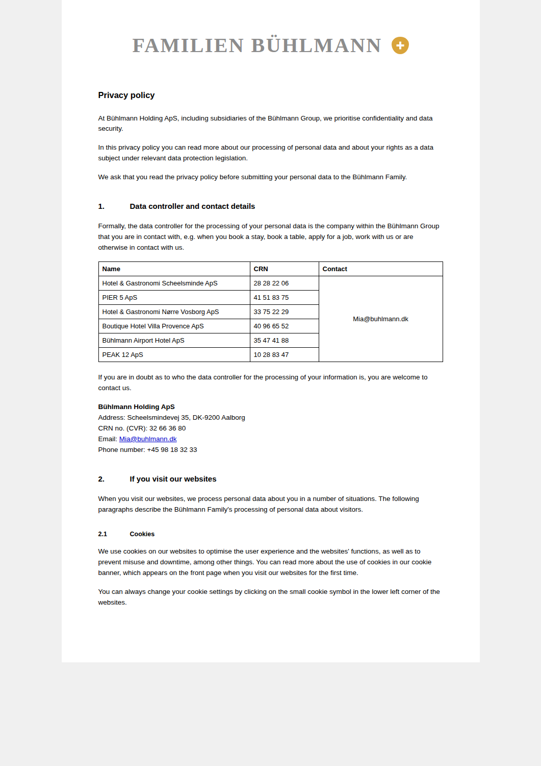FAMILIEN BÜHLMANN
Privacy policy
At Bühlmann Holding ApS, including subsidiaries of the Bühlmann Group, we prioritise confidentiality and data security.
In this privacy policy you can read more about our processing of personal data and about your rights as a data subject under relevant data protection legislation.
We ask that you read the privacy policy before submitting your personal data to the Bühlmann Family.
1. Data controller and contact details
Formally, the data controller for the processing of your personal data is the company within the Bühlmann Group that you are in contact with, e.g. when you book a stay, book a table, apply for a job, work with us or are otherwise in contact with us.
| Name | CRN | Contact |
| --- | --- | --- |
| Hotel & Gastronomi Scheelsminde ApS | 28 28 22 06 | Mia@buhlmann.dk |
| PIER 5 ApS | 41 51 83 75 |
| Hotel & Gastronomi Nørre Vosborg ApS | 33 75 22 29 |
| Boutique Hotel Villa Provence ApS | 40 96 65 52 |
| Bühlmann Airport Hotel ApS | 35 47 41 88 |
| PEAK 12 ApS | 10 28 83 47 |
If you are in doubt as to who the data controller for the processing of your information is, you are welcome to contact us.
Bühlmann Holding ApS Address: Scheelsmindevej 35, DK-9200 Aalborg CRN no. (CVR): 32 66 36 80 Email: Mia@buhlmann.dk Phone number: +45 98 18 32 33
2. If you visit our websites
When you visit our websites, we process personal data about you in a number of situations. The following paragraphs describe the Bühlmann Family's processing of personal data about visitors.
2.1 Cookies
We use cookies on our websites to optimise the user experience and the websites' functions, as well as to prevent misuse and downtime, among other things. You can read more about the use of cookies in our cookie banner, which appears on the front page when you visit our websites for the first time.
You can always change your cookie settings by clicking on the small cookie symbol in the lower left corner of the websites.